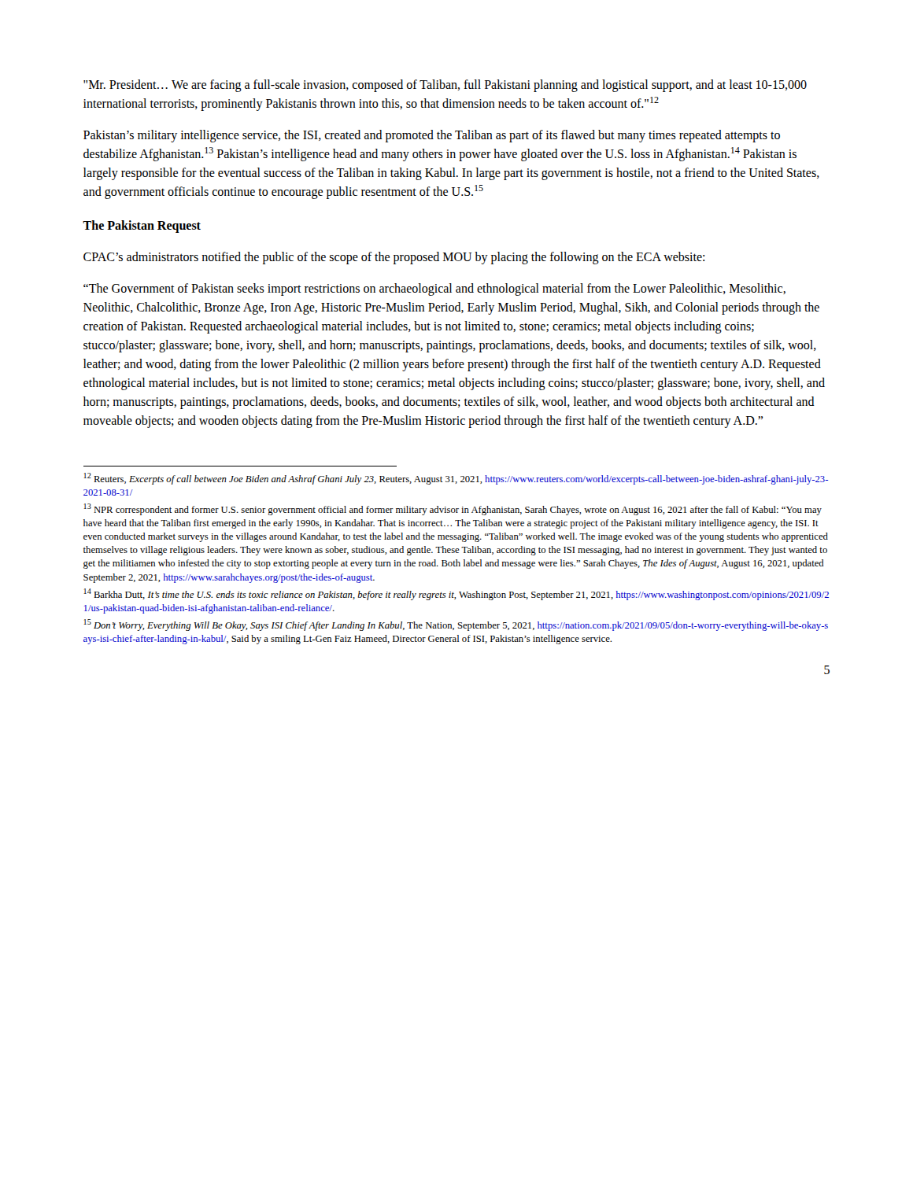"Mr. President… We are facing a full-scale invasion, composed of Taliban, full Pakistani planning and logistical support, and at least 10-15,000 international terrorists, prominently Pakistanis thrown into this, so that dimension needs to be taken account of."12
Pakistan’s military intelligence service, the ISI, created and promoted the Taliban as part of its flawed but many times repeated attempts to destabilize Afghanistan.13 Pakistan’s intelligence head and many others in power have gloated over the U.S. loss in Afghanistan.14 Pakistan is largely responsible for the eventual success of the Taliban in taking Kabul. In large part its government is hostile, not a friend to the United States, and government officials continue to encourage public resentment of the U.S.15
The Pakistan Request
CPAC’s administrators notified the public of the scope of the proposed MOU by placing the following on the ECA website:
“The Government of Pakistan seeks import restrictions on archaeological and ethnological material from the Lower Paleolithic, Mesolithic, Neolithic, Chalcolithic, Bronze Age, Iron Age, Historic Pre-Muslim Period, Early Muslim Period, Mughal, Sikh, and Colonial periods through the creation of Pakistan. Requested archaeological material includes, but is not limited to, stone; ceramics; metal objects including coins; stucco/plaster; glassware; bone, ivory, shell, and horn; manuscripts, paintings, proclamations, deeds, books, and documents; textiles of silk, wool, leather; and wood, dating from the lower Paleolithic (2 million years before present) through the first half of the twentieth century A.D. Requested ethnological material includes, but is not limited to stone; ceramics; metal objects including coins; stucco/plaster; glassware; bone, ivory, shell, and horn; manuscripts, paintings, proclamations, deeds, books, and documents; textiles of silk, wool, leather, and wood objects both architectural and moveable objects; and wooden objects dating from the Pre-Muslim Historic period through the first half of the twentieth century A.D.”
12 Reuters, Excerpts of call between Joe Biden and Ashraf Ghani July 23, Reuters, August 31, 2021, https://www.reuters.com/world/excerpts-call-between-joe-biden-ashraf-ghani-july-23-2021-08-31/
13 NPR correspondent and former U.S. senior government official and former military advisor in Afghanistan, Sarah Chayes, wrote on August 16, 2021 after the fall of Kabul: “You may have heard that the Taliban first emerged in the early 1990s, in Kandahar. That is incorrect… The Taliban were a strategic project of the Pakistani military intelligence agency, the ISI. It even conducted market surveys in the villages around Kandahar, to test the label and the messaging. “Taliban” worked well. The image evoked was of the young students who apprenticed themselves to village religious leaders. They were known as sober, studious, and gentle. These Taliban, according to the ISI messaging, had no interest in government. They just wanted to get the militiamen who infested the city to stop extorting people at every turn in the road. Both label and message were lies.” Sarah Chayes, The Ides of August, August 16, 2021, updated September 2, 2021, https://www.sarahchayes.org/post/the-ides-of-august.
14 Barkha Dutt, It’s time the U.S. ends its toxic reliance on Pakistan, before it really regrets it, Washington Post, September 21, 2021, https://www.washingtonpost.com/opinions/2021/09/21/us-pakistan-quad-biden-isi-afghanistan-taliban-end-reliance/.
15 Don’t Worry, Everything Will Be Okay, Says ISI Chief After Landing In Kabul, The Nation, September 5, 2021, https://nation.com.pk/2021/09/05/don-t-worry-everything-will-be-okay-says-isi-chief-after-landing-in-kabul/, Said by a smiling Lt-Gen Faiz Hameed, Director General of ISI, Pakistan’s intelligence service.
5